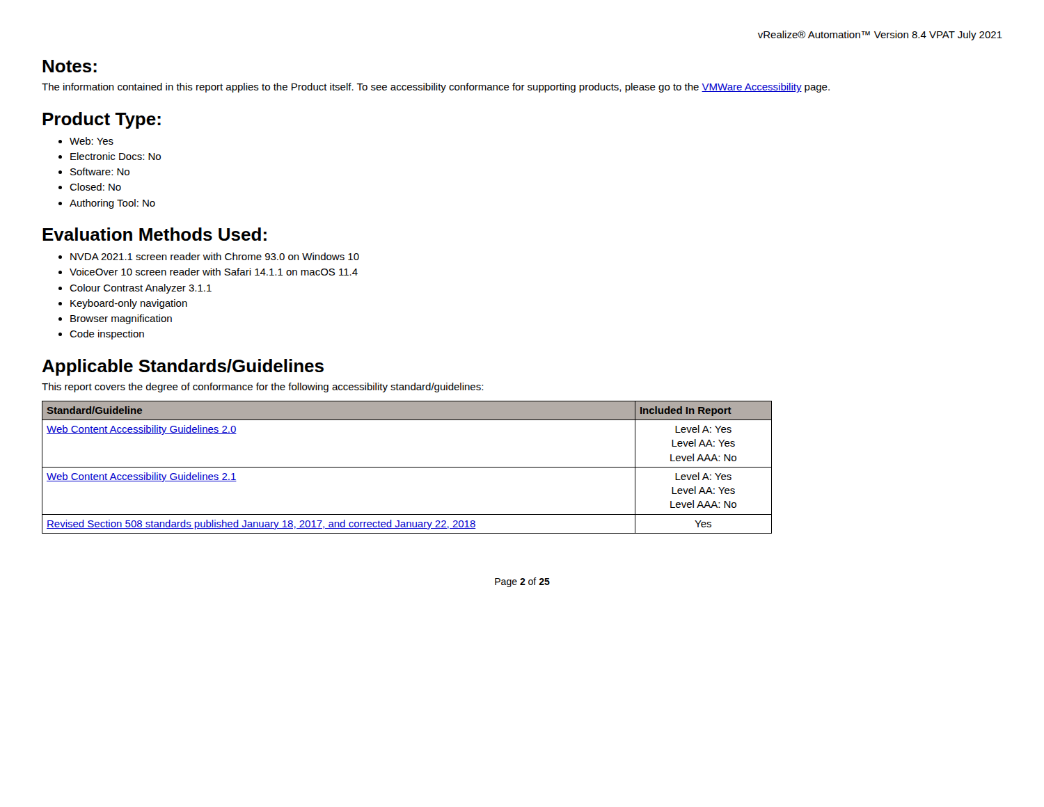vRealize® Automation™ Version 8.4 VPAT July 2021
Notes:
The information contained in this report applies to the Product itself. To see accessibility conformance for supporting products, please go to the VMWare Accessibility page.
Product Type:
Web: Yes
Electronic Docs: No
Software: No
Closed: No
Authoring Tool: No
Evaluation Methods Used:
NVDA 2021.1 screen reader with Chrome 93.0 on Windows 10
VoiceOver 10 screen reader with Safari 14.1.1 on macOS 11.4
Colour Contrast Analyzer 3.1.1
Keyboard-only navigation
Browser magnification
Code inspection
Applicable Standards/Guidelines
This report covers the degree of conformance for the following accessibility standard/guidelines:
| Standard/Guideline | Included In Report |
| --- | --- |
| Web Content Accessibility Guidelines 2.0 | Level A: Yes Level AA: Yes Level AAA: No |
| Web Content Accessibility Guidelines 2.1 | Level A: Yes Level AA: Yes Level AAA: No |
| Revised Section 508 standards published January 18, 2017, and corrected January 22, 2018 | Yes |
Page 2 of 25